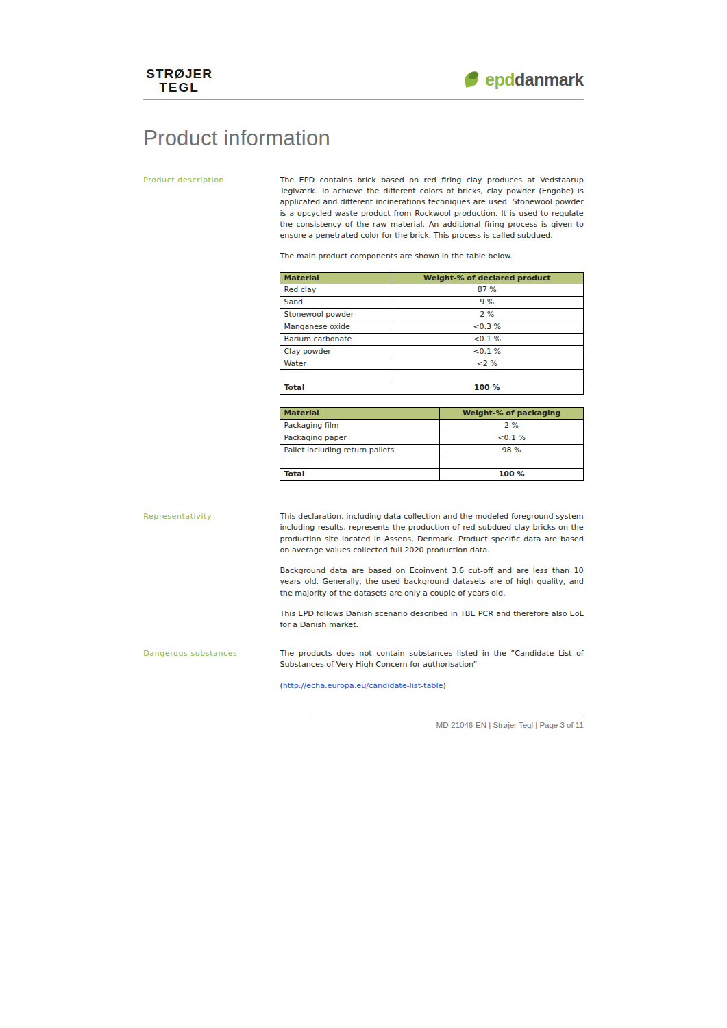STRØJER
TEGL
epddanmark
Product information
Product description
The EPD contains brick based on red firing clay produces at Vedstaarup Teglværk. To achieve the different colors of bricks, clay powder (Engobe) is applicated and different incinerations techniques are used. Stonewool powder is a upcycled waste product from Rockwool production. It is used to regulate the consistency of the raw material. An additional firing process is given to ensure a penetrated color for the brick. This process is called subdued.
The main product components are shown in the table below.
| Material | Weight-% of declared product |
| --- | --- |
| Red clay | 87 % |
| Sand | 9 % |
| Stonewool powder | 2 % |
| Manganese oxide | <0.3 % |
| Barium carbonate | <0.1 % |
| Clay powder | <0.1 % |
| Water | <2 % |
| Total | 100 % |
| Material | Weight-% of packaging |
| --- | --- |
| Packaging film | 2 % |
| Packaging paper | <0.1 % |
| Pallet including return pallets | 98 % |
| Total | 100 % |
Representativity
This declaration, including data collection and the modeled foreground system including results, represents the production of red subdued clay bricks on the production site located in Assens, Denmark. Product specific data are based on average values collected full 2020 production data.
Background data are based on Ecoinvent 3.6 cut-off and are less than 10 years old. Generally, the used background datasets are of high quality, and the majority of the datasets are only a couple of years old.
This EPD follows Danish scenario described in TBE PCR and therefore also EoL for a Danish market.
Dangerous substances
The products does not contain substances listed in the ”Candidate List of Substances of Very High Concern for authorisation”
(http://echa.europa.eu/candidate-list-table)
MD-21046-EN | Strøjer Tegl | Page 3 of 11